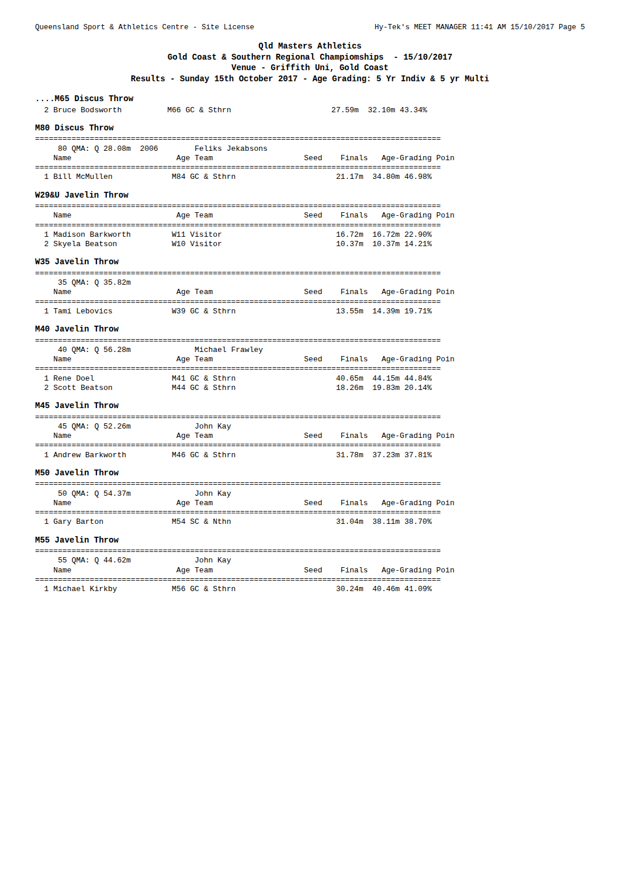Queensland Sport & Athletics Centre - Site License Hy-Tek's MEET MANAGER 11:41 AM 15/10/2017 Page 5
Qld Masters Athletics Gold Coast & Southern Regional Champiomships - 15/10/2017 Venue - Griffith Uni, Gold Coast Results - Sunday 15th October 2017 - Age Grading: 5 Yr Indiv & 5 yr Multi
....M65 Discus Throw
  2 Bruce Bodsworth          M66 GC & Sthrn                      27.59m  32.10m 43.34%
M80 Discus Throw
=========================================================================================
     80 QMA: Q 28.08m  2006        Feliks Jekabsons
    Name                       Age Team                    Seed    Finals   Age-Grading Poin
=========================================================================================
  1 Bill McMullen             M84 GC & Sthrn                      21.17m  34.80m 46.98%
W29&U Javelin Throw
=========================================================================================
    Name                       Age Team                    Seed    Finals   Age-Grading Poin
=========================================================================================
  1 Madison Barkworth         W11 Visitor                         16.72m  16.72m 22.90%
  2 Skyela Beatson            W10 Visitor                         10.37m  10.37m 14.21%
W35 Javelin Throw
=========================================================================================
     35 QMA: Q 35.82m
    Name                       Age Team                    Seed    Finals   Age-Grading Poin
=========================================================================================
  1 Tami Lebovics             W39 GC & Sthrn                      13.55m  14.39m 19.71%
M40 Javelin Throw
=========================================================================================
     40 QMA: Q 56.28m              Michael Frawley
    Name                       Age Team                    Seed    Finals   Age-Grading Poin
=========================================================================================
  1 Rene Doel                 M41 GC & Sthrn                      40.65m  44.15m 44.84%
  2 Scott Beatson             M44 GC & Sthrn                      18.26m  19.83m 20.14%
M45 Javelin Throw
=========================================================================================
     45 QMA: Q 52.26m              John Kay
    Name                       Age Team                    Seed    Finals   Age-Grading Poin
=========================================================================================
  1 Andrew Barkworth          M46 GC & Sthrn                      31.78m  37.23m 37.81%
M50 Javelin Throw
=========================================================================================
     50 QMA: Q 54.37m              John Kay
    Name                       Age Team                    Seed    Finals   Age-Grading Poin
=========================================================================================
  1 Gary Barton               M54 SC & Nthn                       31.04m  38.11m 38.70%
M55 Javelin Throw
=========================================================================================
     55 QMA: Q 44.62m              John Kay
    Name                       Age Team                    Seed    Finals   Age-Grading Poin
=========================================================================================
  1 Michael Kirkby            M56 GC & Sthrn                      30.24m  40.46m 41.09%